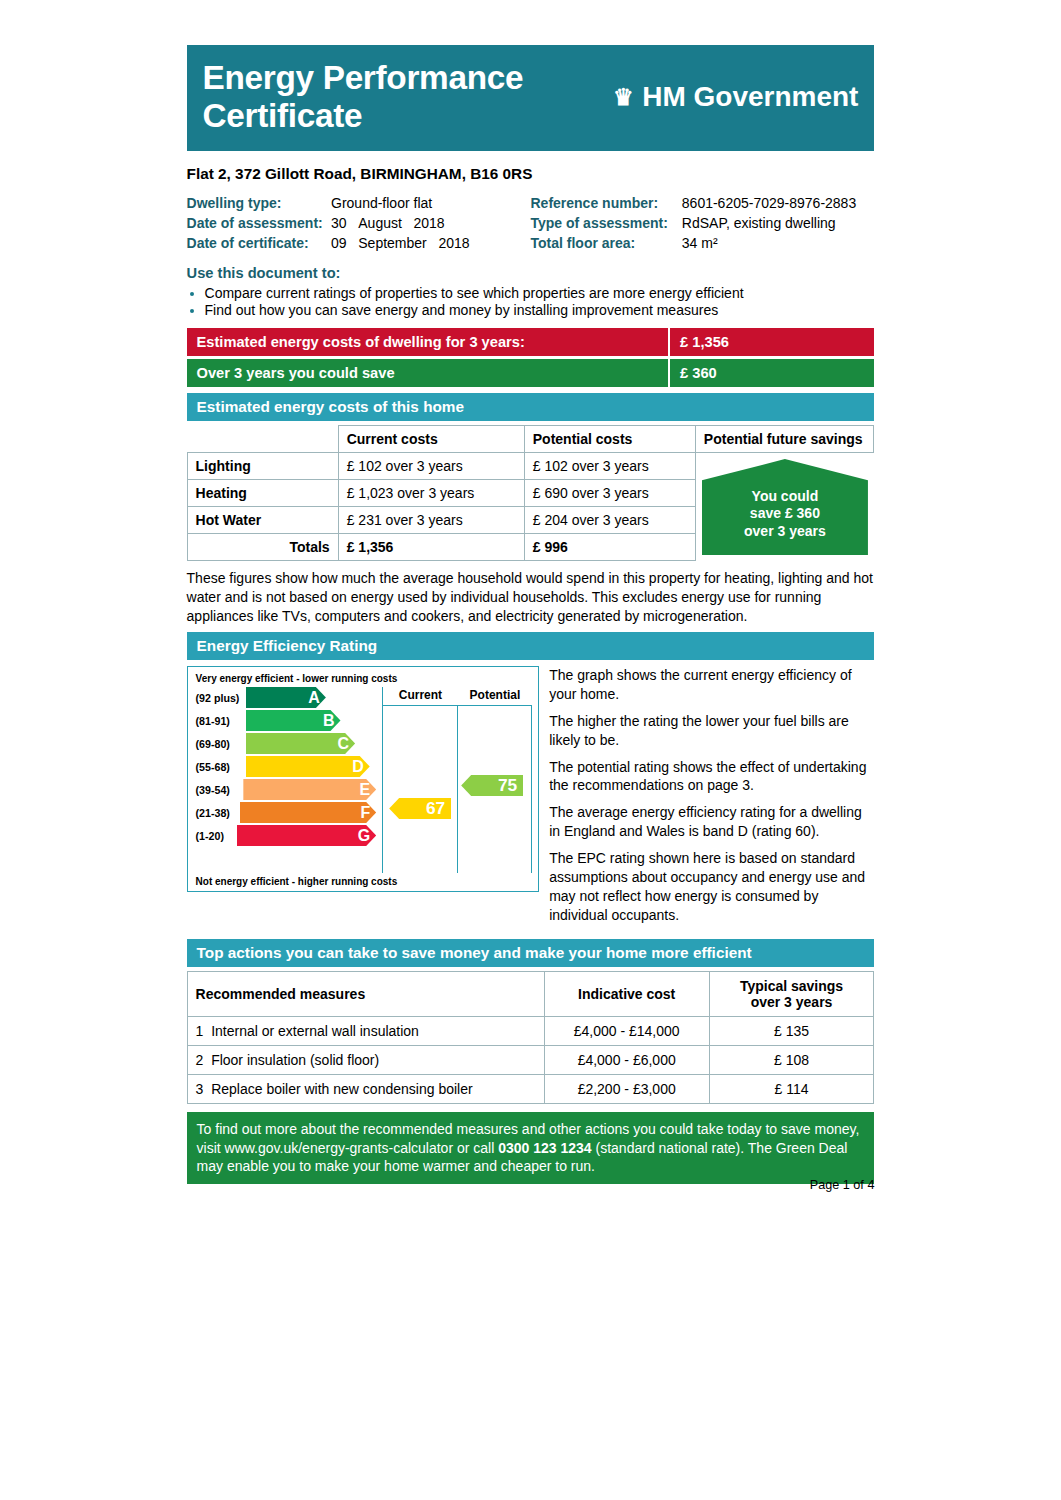Energy Performance Certificate
♛HM Government
Flat 2, 372 Gillott Road, BIRMINGHAM, B16 0RS
| Dwelling type: | Ground-floor flat | Reference number: | 8601-6205-7029-8976-2883 |
| Date of assessment: | 30 August 2018 | Type of assessment: | RdSAP, existing dwelling |
| Date of certificate: | 09 September 2018 | Total floor area: | 34 m² |
Use this document to:
Compare current ratings of properties to see which properties are more energy efficient
Find out how you can save energy and money by installing improvement measures
Estimated energy costs of dwelling for 3 years:
£ 1,356
Over 3 years you could save
£ 360
Estimated energy costs of this home
| | Current costs | Potential costs | Potential future savings |
| --- | --- | --- | --- |
| Lighting | £ 102 over 3 years | £ 102 over 3 years | You could save £ 360 over 3 years |
| Heating | £ 1,023 over 3 years | £ 690 over 3 years |
| Hot Water | £ 231 over 3 years | £ 204 over 3 years |
| Totals | £ 1,356 | £ 996 |
These figures show how much the average household would spend in this property for heating, lighting and hot water and is not based on energy used by individual households. This excludes energy use for running appliances like TVs, computers and cookers, and electricity generated by microgeneration.
Energy Efficiency Rating
Very energy efficient - lower running costs
(92 plus)
A
(81-91)
B
(69-80)
C
(55-68)
D
(39-54)
E
(21-38)
F
(1-20)
G
Current
Potential
67
75
Not energy efficient - higher running costs
The graph shows the current energy efficiency of your home.
The higher the rating the lower your fuel bills are likely to be.
The potential rating shows the effect of undertaking the recommendations on page 3.
The average energy efficiency rating for a dwelling in England and Wales is band D (rating 60).
The EPC rating shown here is based on standard assumptions about occupancy and energy use and may not reflect how energy is consumed by individual occupants.
Top actions you can take to save money and make your home more efficient
| Recommended measures | Indicative cost | Typical savings over 3 years |
| --- | --- | --- |
| 1 Internal or external wall insulation | £4,000 - £14,000 | £ 135 |
| 2 Floor insulation (solid floor) | £4,000 - £6,000 | £ 108 |
| 3 Replace boiler with new condensing boiler | £2,200 - £3,000 | £ 114 |
To find out more about the recommended measures and other actions you could take today to save money, visit www.gov.uk/energy-grants-calculator or call 0300 123 1234 (standard national rate). The Green Deal may enable you to make your home warmer and cheaper to run.
Page 1 of 4